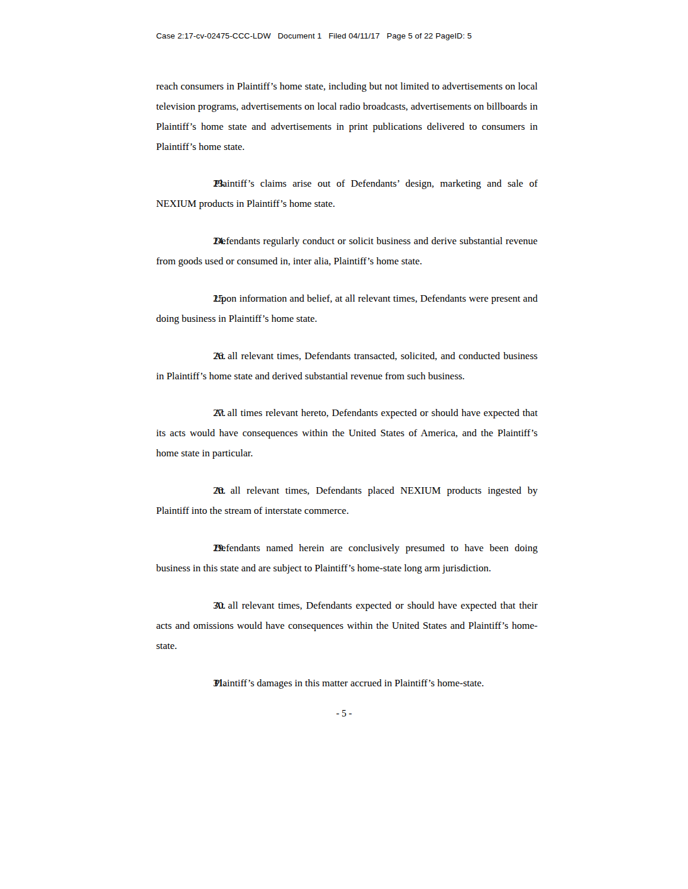Case 2:17-cv-02475-CCC-LDW Document 1 Filed 04/11/17 Page 5 of 22 PageID: 5
reach consumers in Plaintiff’s home state, including but not limited to advertisements on local television programs, advertisements on local radio broadcasts, advertisements on billboards in Plaintiff’s home state and advertisements in print publications delivered to consumers in Plaintiff’s home state.
23. Plaintiff’s claims arise out of Defendants’ design, marketing and sale of NEXIUM products in Plaintiff’s home state.
24. Defendants regularly conduct or solicit business and derive substantial revenue from goods used or consumed in, inter alia, Plaintiff’s home state.
25. Upon information and belief, at all relevant times, Defendants were present and doing business in Plaintiff’s home state.
26. At all relevant times, Defendants transacted, solicited, and conducted business in Plaintiff’s home state and derived substantial revenue from such business.
27. At all times relevant hereto, Defendants expected or should have expected that its acts would have consequences within the United States of America, and the Plaintiff’s home state in particular.
28. At all relevant times, Defendants placed NEXIUM products ingested by Plaintiff into the stream of interstate commerce.
29. Defendants named herein are conclusively presumed to have been doing business in this state and are subject to Plaintiff’s home-state long arm jurisdiction.
30. At all relevant times, Defendants expected or should have expected that their acts and omissions would have consequences within the United States and Plaintiff’s home-state.
31. Plaintiff’s damages in this matter accrued in Plaintiff’s home-state.
- 5 -